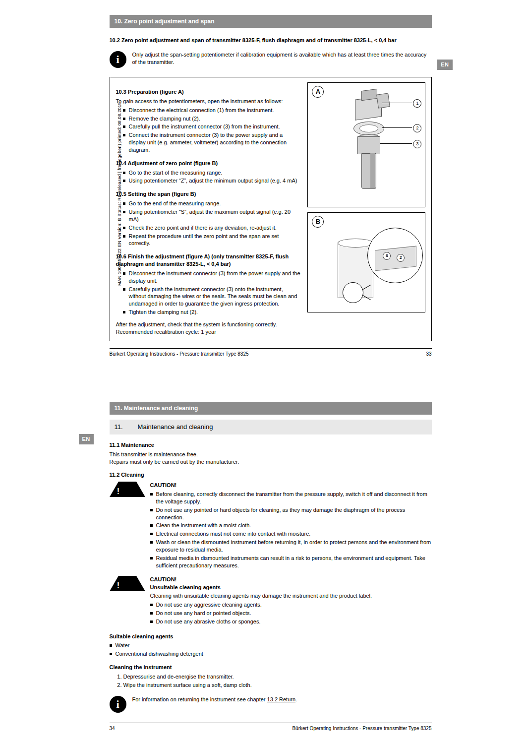MAN 1000358422 EN Version: B Status: RL (released | freigegeben) printed: 08.08.2019
EN
10. Zero point adjustment and span
10.2 Zero point adjustment and span of transmitter 8325-F, flush diaphragm and of transmitter 8325-L, < 0,4 bar
i
Only adjust the span-setting potentiometer if calibration equipment is available which has at least three times the accuracy of the transmitter.
10.3 Preparation (figure A)
To gain access to the potentiometers, open the instrument as follows:
Disconnect the electrical connection (1) from the instrument.
Remove the clamping nut (2).
Carefully pull the instrument connector (3) from the instrument.
Connect the instrument connector (3) to the power supply and a display unit (e.g. ammeter, voltmeter) according to the connection diagram.
10.4 Adjustment of zero point (figure B)
Go to the start of the measuring range.
Using potentiometer “Z”, adjust the minimum output signal (e.g. 4 mA)
10.5 Setting the span (figure B)
Go to the end of the measuring range.
Using potentiometer “S”, adjust the maximum output signal (e.g. 20 mA)
Check the zero point and if there is any deviation, re-adjust it.
Repeat the procedure until the zero point and the span are set correctly.
10.6 Finish the adjustment (figure A) (only transmitter 8325-F, flush diaphragm and transmitter 8325-L, < 0,4 bar)
Disconnect the instrument connector (3) from the power supply and the display unit.
Carefully push the instrument connector (3) onto the instrument, without damaging the wires or the seals. The seals must be clean and undamaged in order to guarantee the given ingress protection.
Tighten the clamping nut (2).
After the adjustment, check that the system is functioning correctly.
Recommended recalibration cycle: 1 year
A
1
2
3
B
S
Z
Bürkert Operating Instructions - Pressure transmitter Type 8325
33
EN
11. Maintenance and cleaning
11.
Maintenance and cleaning
11.1 Maintenance
This transmitter is maintenance-free.
Repairs must only be carried out by the manufacturer.
11.2 Cleaning
CAUTION!
Before cleaning, correctly disconnect the transmitter from the pressure supply, switch it off and disconnect it from the voltage supply.
Do not use any pointed or hard objects for cleaning, as they may damage the diaphragm of the process connection.
Clean the instrument with a moist cloth.
Electrical connections must not come into contact with moisture.
Wash or clean the dismounted instrument before returning it, in order to protect persons and the environment from exposure to residual media.
Residual media in dismounted instruments can result in a risk to persons, the environment and equipment. Take sufficient precautionary measures.
CAUTION!
Unsuitable cleaning agents
Cleaning with unsuitable cleaning agents may damage the instrument and the product label.
Do not use any aggressive cleaning agents.
Do not use any hard or pointed objects.
Do not use any abrasive cloths or sponges.
Suitable cleaning agents
Water
Conventional dishwashing detergent
Cleaning the instrument
Depressurise and de-energise the transmitter.
Wipe the instrument surface using a soft, damp cloth.
i
For information on returning the instrument see chapter 13.2 Return.
34
Bürkert Operating Instructions - Pressure transmitter Type 8325